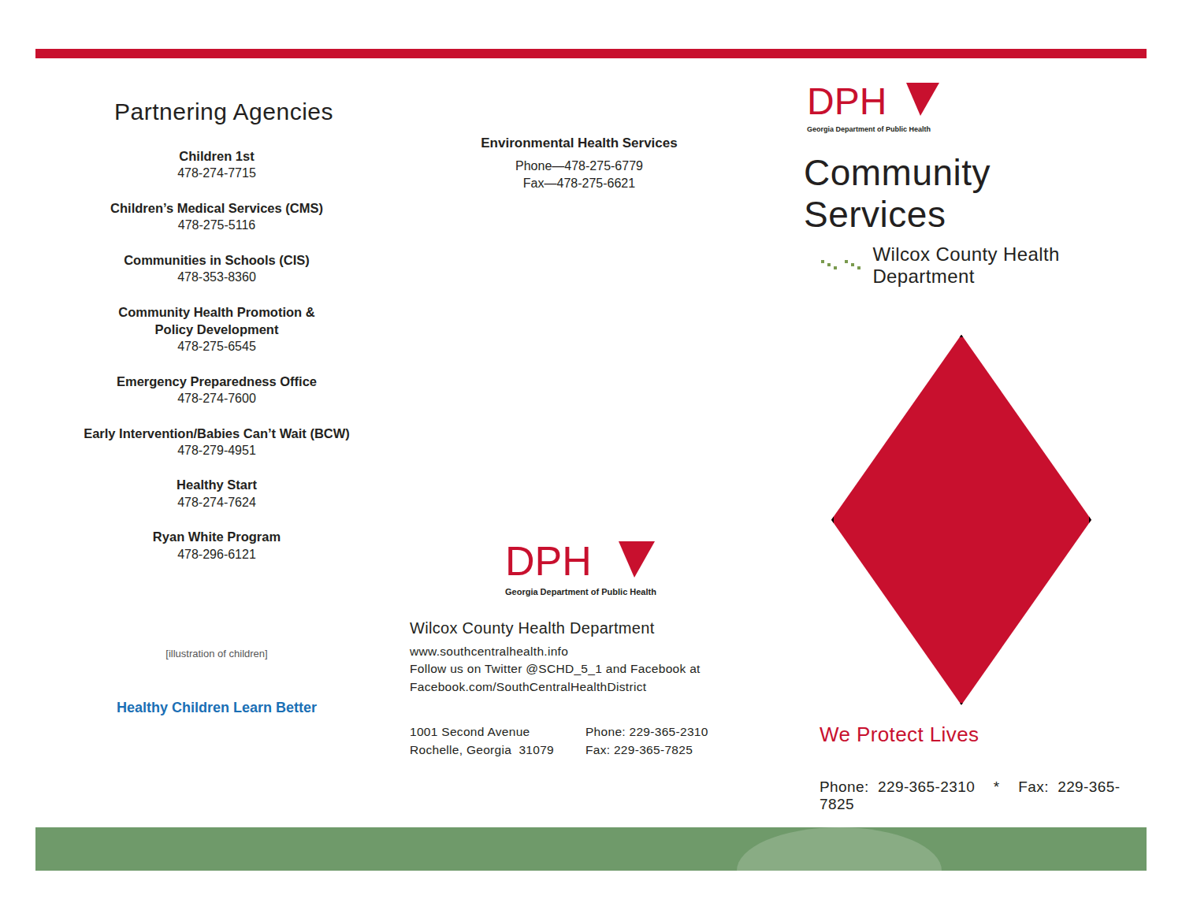Partnering Agencies
Children 1st 478-274-7715
Children’s Medical Services (CMS) 478-275-5116
Communities in Schools (CIS) 478-353-8360
Community Health Promotion &
Policy Development 478-275-6545
Emergency Preparedness Office 478-274-7600
Early Intervention/Babies Can’t Wait (BCW) 478-279-4951
Healthy Start 478-274-7624
Ryan White Program 478-296-6121
Environmental Health Services Phone—478-275-6779 Fax—478-275-6621
Wilcox County Health Department
www.southcentralhealth.info
Follow us on Twitter @SCHD_5_1 and Facebook at
Facebook.com/SouthCentralHealthDistrict
1001 Second Avenue
Rochelle, Georgia 31079
Phone: 229-365-2310
Fax: 229-365-7825
Community
Services
Wilcox County Health Department
We Protect Lives
Phone: 229-365-2310 * Fax: 229-365-7825